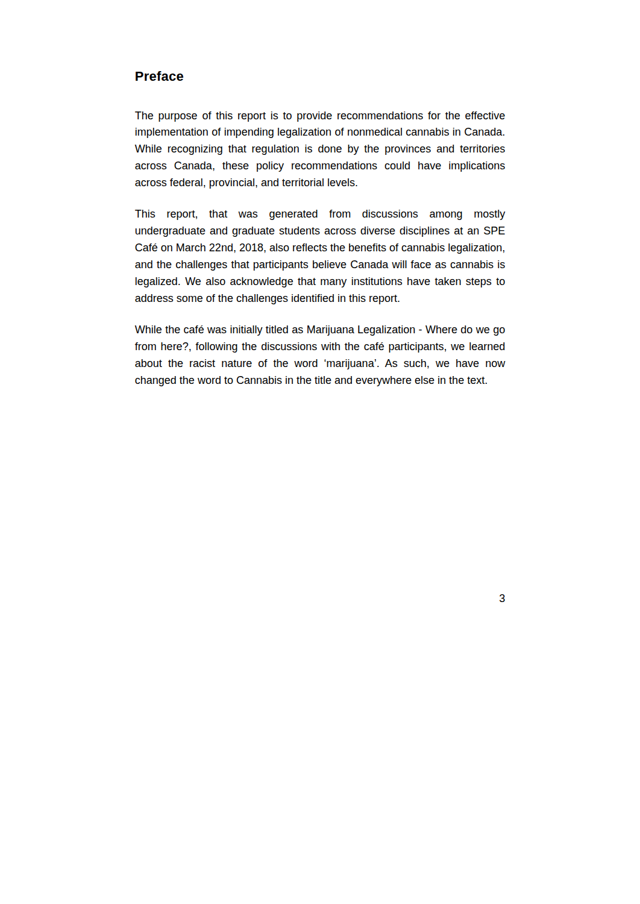Preface
The purpose of this report is to provide recommendations for the effective implementation of impending legalization of nonmedical cannabis in Canada. While recognizing that regulation is done by the provinces and territories across Canada, these policy recommendations could have implications across federal, provincial, and territorial levels.
This report, that was generated from discussions among mostly undergraduate and graduate students across diverse disciplines at an SPE Café on March 22nd, 2018, also reflects the benefits of cannabis legalization, and the challenges that participants believe Canada will face as cannabis is legalized. We also acknowledge that many institutions have taken steps to address some of the challenges identified in this report.
While the café was initially titled as Marijuana Legalization - Where do we go from here?, following the discussions with the café participants, we learned about the racist nature of the word ‘marijuana’. As such, we have now changed the word to Cannabis in the title and everywhere else in the text.
3